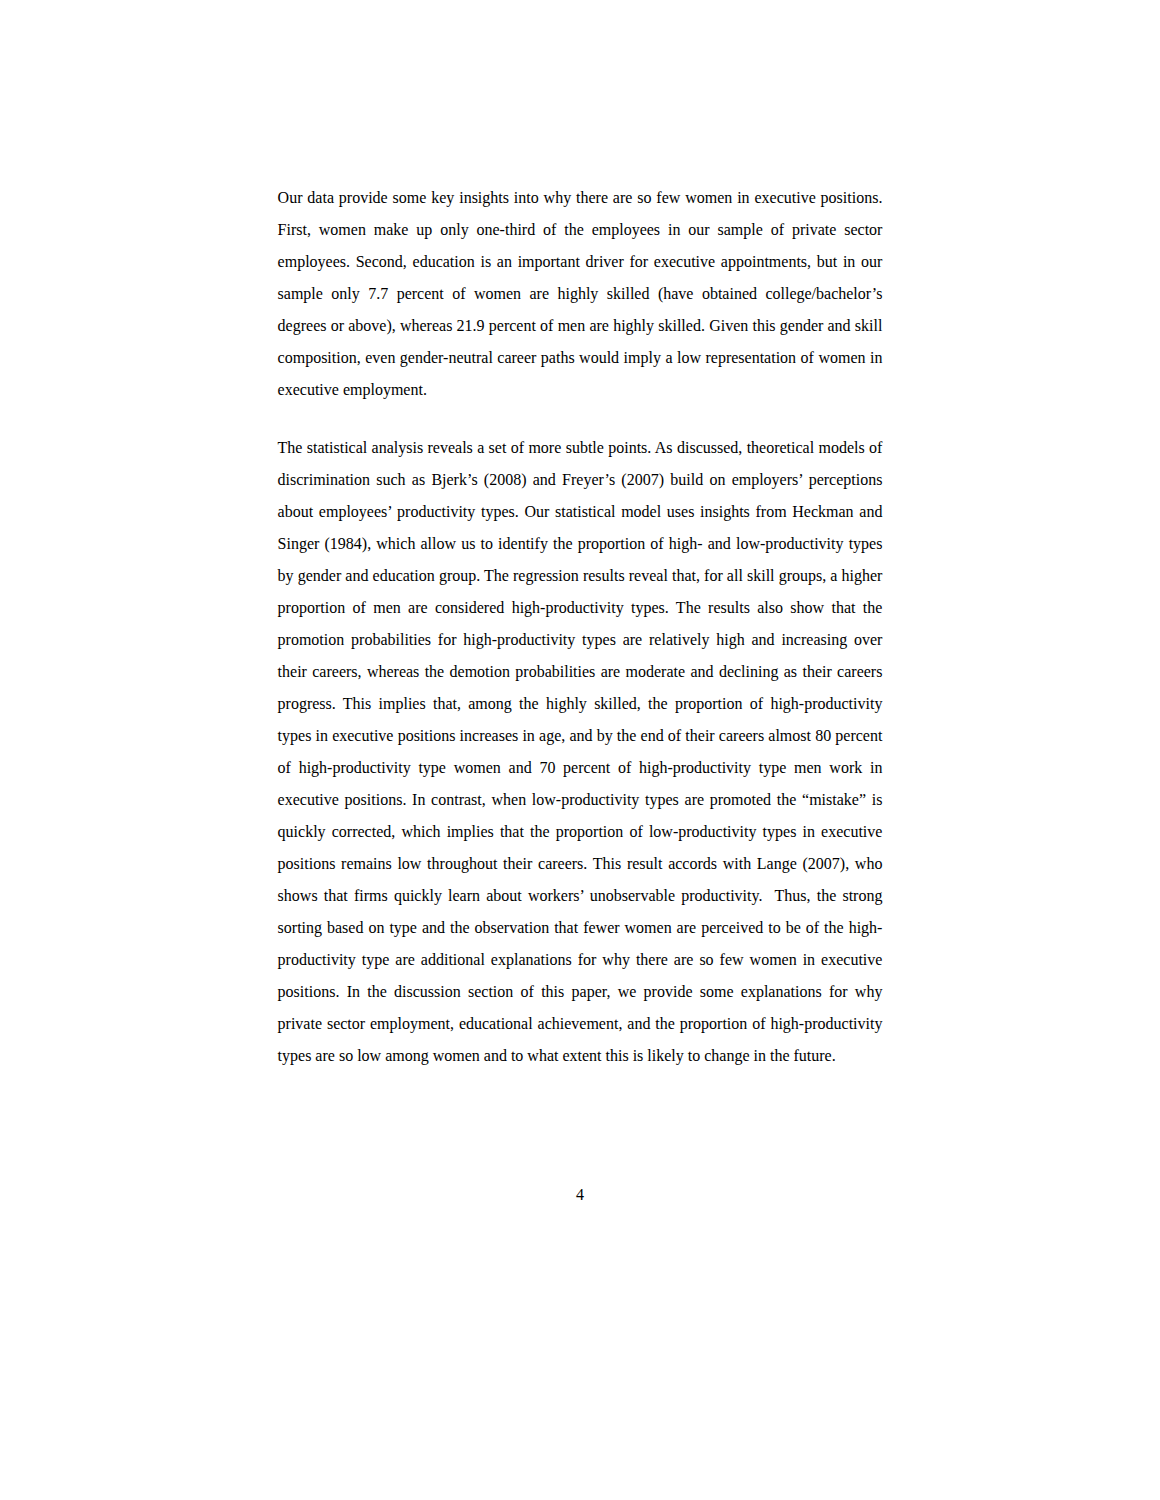Our data provide some key insights into why there are so few women in executive positions. First, women make up only one-third of the employees in our sample of private sector employees. Second, education is an important driver for executive appointments, but in our sample only 7.7 percent of women are highly skilled (have obtained college/bachelor’s degrees or above), whereas 21.9 percent of men are highly skilled. Given this gender and skill composition, even gender-neutral career paths would imply a low representation of women in executive employment.
The statistical analysis reveals a set of more subtle points. As discussed, theoretical models of discrimination such as Bjerk’s (2008) and Freyer’s (2007) build on employers’ perceptions about employees’ productivity types. Our statistical model uses insights from Heckman and Singer (1984), which allow us to identify the proportion of high- and low-productivity types by gender and education group. The regression results reveal that, for all skill groups, a higher proportion of men are considered high-productivity types. The results also show that the promotion probabilities for high-productivity types are relatively high and increasing over their careers, whereas the demotion probabilities are moderate and declining as their careers progress. This implies that, among the highly skilled, the proportion of high-productivity types in executive positions increases in age, and by the end of their careers almost 80 percent of high-productivity type women and 70 percent of high-productivity type men work in executive positions. In contrast, when low-productivity types are promoted the “mistake” is quickly corrected, which implies that the proportion of low-productivity types in executive positions remains low throughout their careers. This result accords with Lange (2007), who shows that firms quickly learn about workers’ unobservable productivity. Thus, the strong sorting based on type and the observation that fewer women are perceived to be of the high-productivity type are additional explanations for why there are so few women in executive positions. In the discussion section of this paper, we provide some explanations for why private sector employment, educational achievement, and the proportion of high-productivity types are so low among women and to what extent this is likely to change in the future.
4